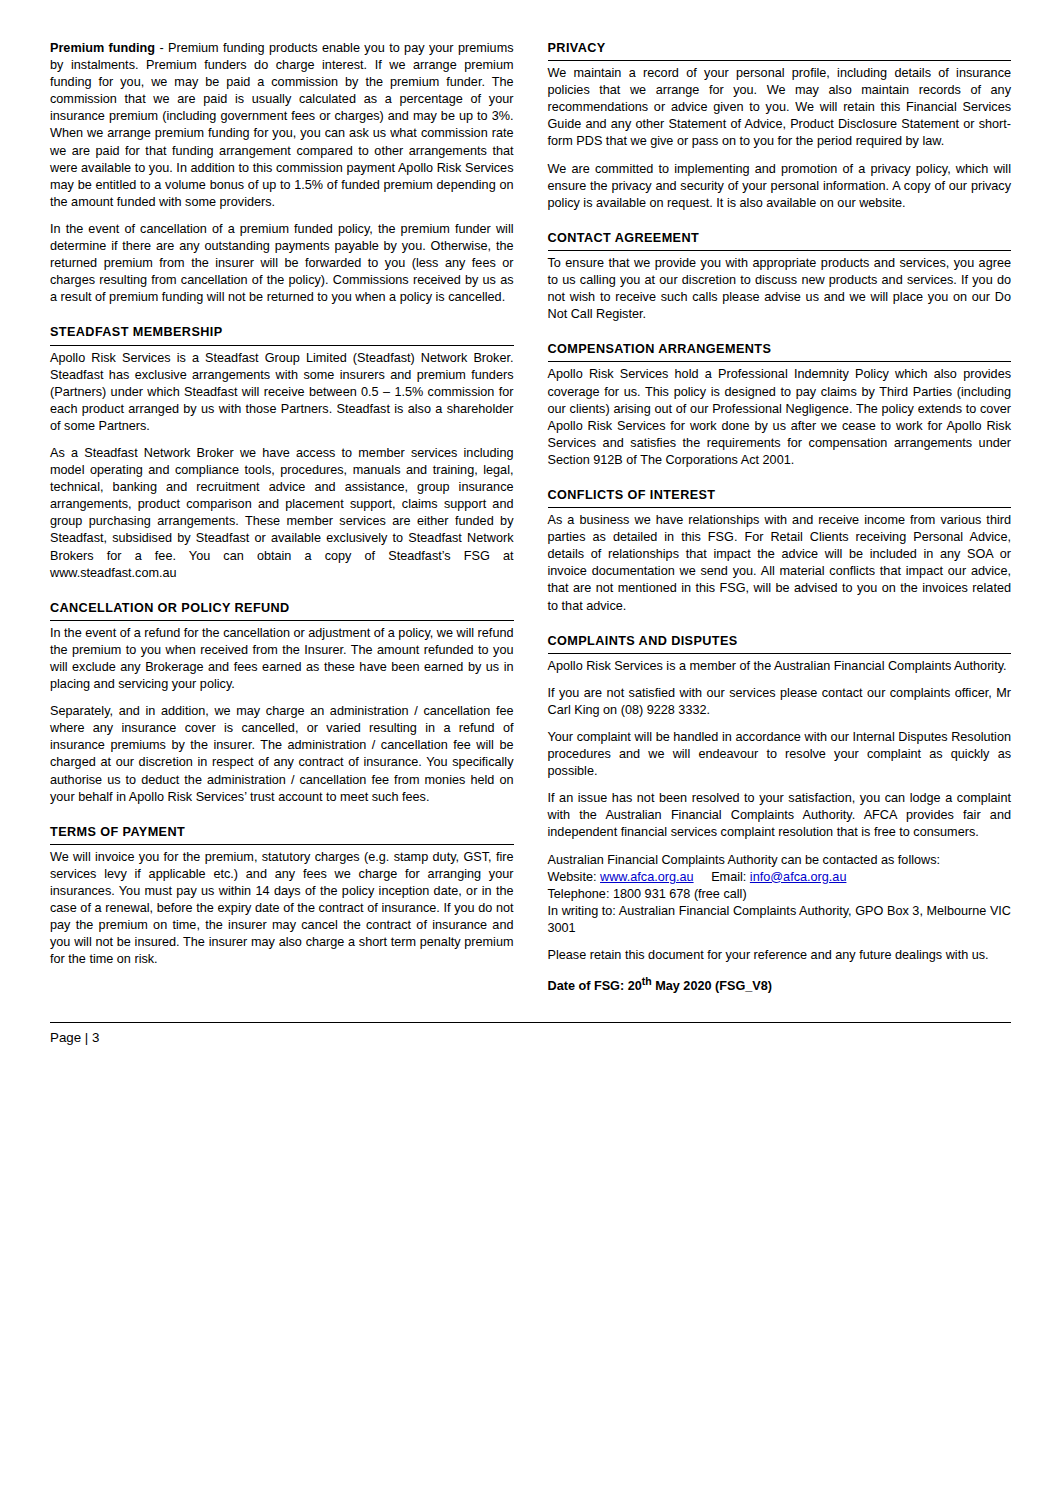Premium funding - Premium funding products enable you to pay your premiums by instalments. Premium funders do charge interest. If we arrange premium funding for you, we may be paid a commission by the premium funder. The commission that we are paid is usually calculated as a percentage of your insurance premium (including government fees or charges) and may be up to 3%. When we arrange premium funding for you, you can ask us what commission rate we are paid for that funding arrangement compared to other arrangements that were available to you. In addition to this commission payment Apollo Risk Services may be entitled to a volume bonus of up to 1.5% of funded premium depending on the amount funded with some providers.
In the event of cancellation of a premium funded policy, the premium funder will determine if there are any outstanding payments payable by you. Otherwise, the returned premium from the insurer will be forwarded to you (less any fees or charges resulting from cancellation of the policy). Commissions received by us as a result of premium funding will not be returned to you when a policy is cancelled.
STEADFAST MEMBERSHIP
Apollo Risk Services is a Steadfast Group Limited (Steadfast) Network Broker. Steadfast has exclusive arrangements with some insurers and premium funders (Partners) under which Steadfast will receive between 0.5 – 1.5% commission for each product arranged by us with those Partners. Steadfast is also a shareholder of some Partners.
As a Steadfast Network Broker we have access to member services including model operating and compliance tools, procedures, manuals and training, legal, technical, banking and recruitment advice and assistance, group insurance arrangements, product comparison and placement support, claims support and group purchasing arrangements. These member services are either funded by Steadfast, subsidised by Steadfast or available exclusively to Steadfast Network Brokers for a fee. You can obtain a copy of Steadfast’s FSG at www.steadfast.com.au
CANCELLATION OR POLICY REFUND
In the event of a refund for the cancellation or adjustment of a policy, we will refund the premium to you when received from the Insurer. The amount refunded to you will exclude any Brokerage and fees earned as these have been earned by us in placing and servicing your policy.
Separately, and in addition, we may charge an administration / cancellation fee where any insurance cover is cancelled, or varied resulting in a refund of insurance premiums by the insurer. The administration / cancellation fee will be charged at our discretion in respect of any contract of insurance. You specifically authorise us to deduct the administration / cancellation fee from monies held on your behalf in Apollo Risk Services’ trust account to meet such fees.
TERMS OF PAYMENT
We will invoice you for the premium, statutory charges (e.g. stamp duty, GST, fire services levy if applicable etc.) and any fees we charge for arranging your insurances. You must pay us within 14 days of the policy inception date, or in the case of a renewal, before the expiry date of the contract of insurance. If you do not pay the premium on time, the insurer may cancel the contract of insurance and you will not be insured. The insurer may also charge a short term penalty premium for the time on risk.
PRIVACY
We maintain a record of your personal profile, including details of insurance policies that we arrange for you. We may also maintain records of any recommendations or advice given to you. We will retain this Financial Services Guide and any other Statement of Advice, Product Disclosure Statement or short-form PDS that we give or pass on to you for the period required by law.
We are committed to implementing and promotion of a privacy policy, which will ensure the privacy and security of your personal information. A copy of our privacy policy is available on request. It is also available on our website.
CONTACT AGREEMENT
To ensure that we provide you with appropriate products and services, you agree to us calling you at our discretion to discuss new products and services. If you do not wish to receive such calls please advise us and we will place you on our Do Not Call Register.
COMPENSATION ARRANGEMENTS
Apollo Risk Services hold a Professional Indemnity Policy which also provides coverage for us. This policy is designed to pay claims by Third Parties (including our clients) arising out of our Professional Negligence. The policy extends to cover Apollo Risk Services for work done by us after we cease to work for Apollo Risk Services and satisfies the requirements for compensation arrangements under Section 912B of The Corporations Act 2001.
CONFLICTS OF INTEREST
As a business we have relationships with and receive income from various third parties as detailed in this FSG. For Retail Clients receiving Personal Advice, details of relationships that impact the advice will be included in any SOA or invoice documentation we send you. All material conflicts that impact our advice, that are not mentioned in this FSG, will be advised to you on the invoices related to that advice.
COMPLAINTS AND DISPUTES
Apollo Risk Services is a member of the Australian Financial Complaints Authority.
If you are not satisfied with our services please contact our complaints officer, Mr Carl King on (08) 9228 3332.
Your complaint will be handled in accordance with our Internal Disputes Resolution procedures and we will endeavour to resolve your complaint as quickly as possible.
If an issue has not been resolved to your satisfaction, you can lodge a complaint with the Australian Financial Complaints Authority. AFCA provides fair and independent financial services complaint resolution that is free to consumers.
Australian Financial Complaints Authority can be contacted as follows:
Website: www.afca.org.au Email: info@afca.org.au
Telephone: 1800 931 678 (free call)
In writing to: Australian Financial Complaints Authority, GPO Box 3, Melbourne VIC 3001
Please retain this document for your reference and any future dealings with us.
Date of FSG: 20th May 2020 (FSG_V8)
Page | 3